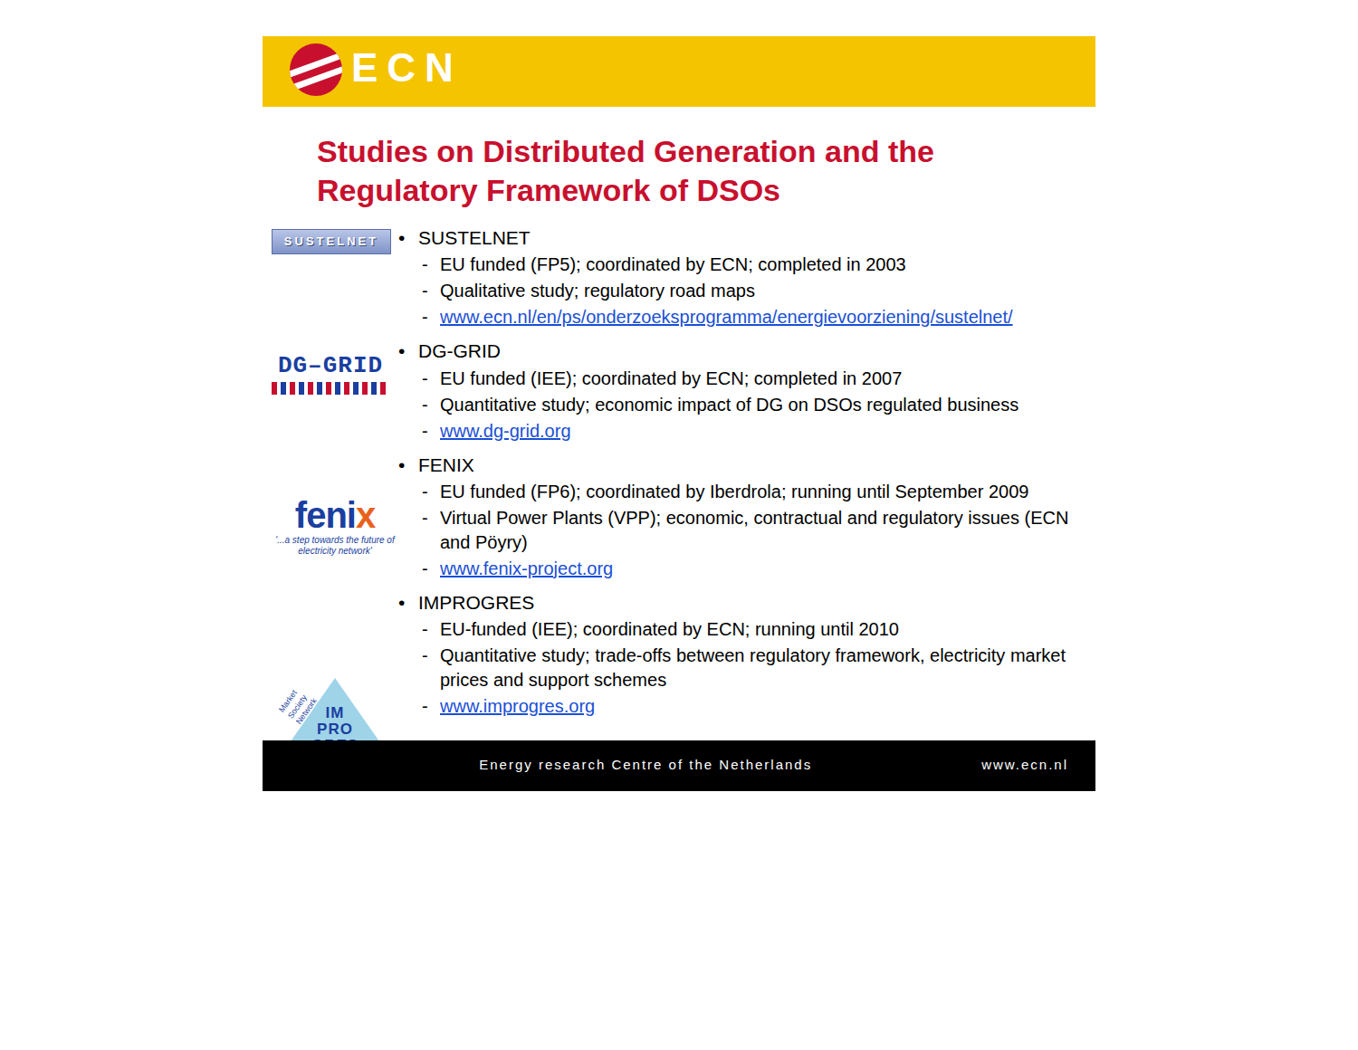ECN
Studies on Distributed Generation and the
Regulatory Framework of DSOs
SUSTELNET
DG–GRID
fenix
'...a step towards the future of
electricity network'
Market
Society
Network
IM
PRO
GRES
SUSTELNET
EU funded (FP5); coordinated by ECN; completed in 2003
Qualitative study; regulatory road maps
www.ecn.nl/en/ps/onderzoeksprogramma/energievoorziening/sustelnet/
DG-GRID
EU funded (IEE); coordinated by ECN; completed in 2007
Quantitative study; economic impact of DG on DSOs regulated business
www.dg-grid.org
FENIX
EU funded (FP6); coordinated by Iberdrola; running until September 2009
Virtual Power Plants (VPP); economic, contractual and regulatory issues (ECN and Pöyry)
www.fenix-project.org
IMPROGRES
EU-funded (IEE); coordinated by ECN; running until 2010
Quantitative study; trade-offs between regulatory framework, electricity market prices and support schemes
www.improgres.org
Energy research Centre of the Netherlands
www.ecn.nl